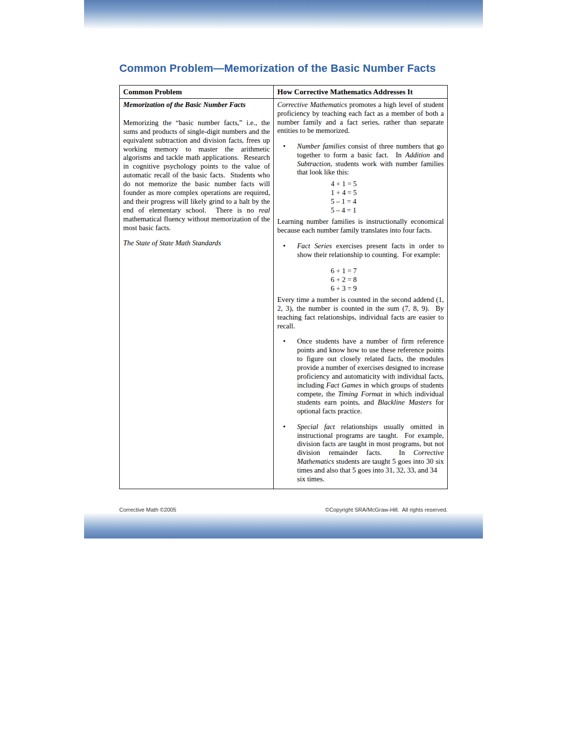Common Problem—Memorization of the Basic Number Facts
| Common Problem | How Corrective Mathematics Addresses It |
| --- | --- |
| Memorization of the Basic Number Facts Memorizing the “basic number facts,” i.e., the sums and products of single-digit numbers and the equivalent subtraction and division facts, frees up working memory to master the arithmetic algorisms and tackle math applications. Research in cognitive psychology points to the value of automatic recall of the basic facts. Students who do not memorize the basic number facts will founder as more complex operations are required, and their progress will likely grind to a halt by the end of elementary school. There is no real mathematical fluency without memorization of the most basic facts. The State of State Math Standards | Corrective Mathematics promotes a high level of student proficiency by teaching each fact as a member of both a number family and a fact series, rather than separate entities to be memorized. Number families consist of three numbers that go together to form a basic fact. In Addition and Subtraction , students work with number families that look like this: 4 + 1 = 5 1 + 4 = 5 5 – 1 = 4 5 – 4 = 1 Learning number families is instructionally economical because each number family translates into four facts. Fact Series exercises present facts in order to show their relationship to counting. For example: 6 + 1 = 7 6 + 2 = 8 6 + 3 = 9 Every time a number is counted in the second addend (1, 2, 3), the number is counted in the sum (7, 8, 9). By teaching fact relationships, individual facts are easier to recall. Once students have a number of firm reference points and know how to use these reference points to figure out closely related facts, the modules provide a number of exercises designed to increase proficiency and automaticity with individual facts, including Fact Games in which groups of students compete, the Timing Format in which individual students earn points, and Blackline Masters for optional facts practice. Special fact relationships usually omitted in instructional programs are taught. For example, division facts are taught in most programs, but not division remainder facts. In Corrective Mathematics students are taught 5 goes into 30 six times and also that 5 goes into 31, 32, 33, and 34 six times. |
Corrective Math ©2005 ©Copyright SRA/McGraw-Hill. All rights reserved.